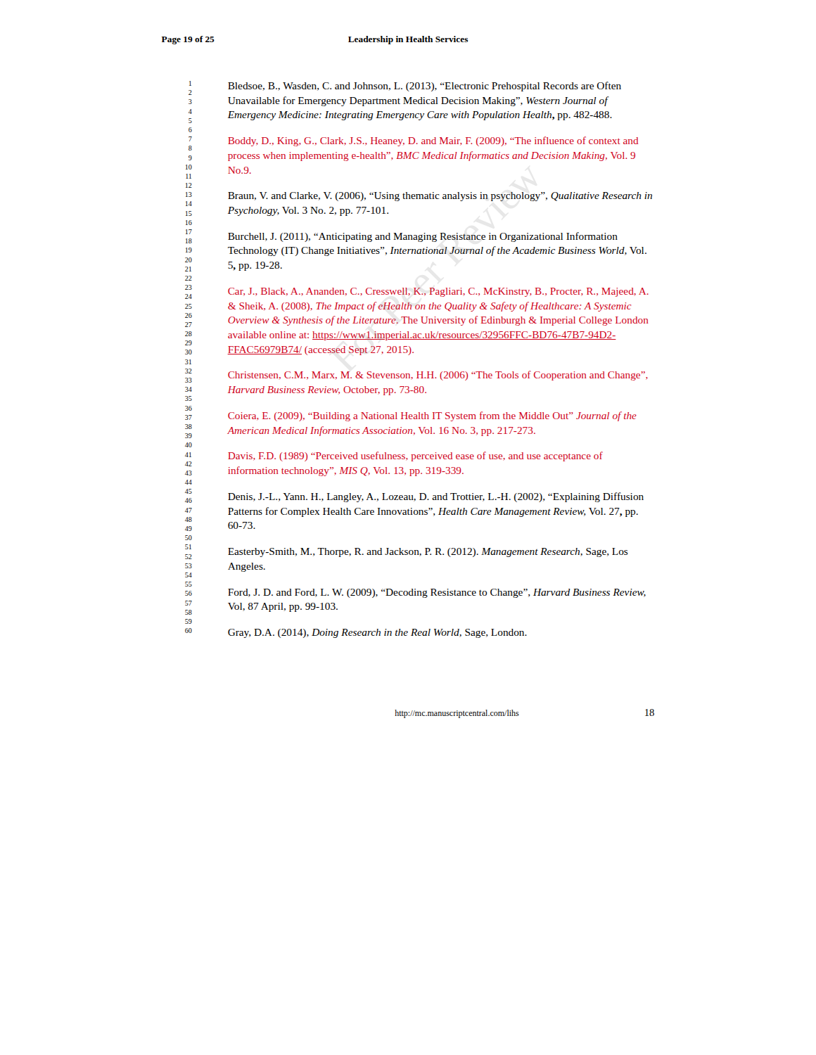Page 19 of 25
Leadership in Health Services
For Peer Review
1
2
3
4
5
6
7
8
9
10
11
12
13
14
15
16
17
18
19
20
21
22
23
24
25
26
27
28
29
30
31
32
33
34
35
36
37
38
39
40
41
42
43
44
45
46
47
48
49
50
51
52
53
54
55
56
57
58
59
60
Bledsoe, B., Wasden, C. and Johnson, L. (2013), “Electronic Prehospital Records are Often Unavailable for Emergency Department Medical Decision Making”, Western Journal of Emergency Medicine: Integrating Emergency Care with Population Health, pp. 482-488.
Boddy, D., King, G., Clark, J.S., Heaney, D. and Mair, F. (2009), “The influence of context and process when implementing e-health”, BMC Medical Informatics and Decision Making, Vol. 9 No.9.
Braun, V. and Clarke, V. (2006), “Using thematic analysis in psychology”, Qualitative Research in Psychology, Vol. 3 No. 2, pp. 77-101.
Burchell, J. (2011), “Anticipating and Managing Resistance in Organizational Information Technology (IT) Change Initiatives”, International Journal of the Academic Business World, Vol. 5, pp. 19-28.
Car, J., Black, A., Ananden, C., Cresswell, K., Pagliari, C., McKinstry, B., Procter, R., Majeed, A. & Sheik, A. (2008), The Impact of eHealth on the Quality & Safety of Healthcare: A Systemic Overview & Synthesis of the Literature. The University of Edinburgh & Imperial College London available online at: https://www1.imperial.ac.uk/resources/32956FFC-BD76-47B7-94D2-FFAC56979B74/ (accessed Sept 27, 2015).
Christensen, C.M., Marx, M. & Stevenson, H.H. (2006) “The Tools of Cooperation and Change”, Harvard Business Review, October, pp. 73-80.
Coiera, E. (2009), “Building a National Health IT System from the Middle Out” Journal of the American Medical Informatics Association, Vol. 16 No. 3, pp. 217-273.
Davis, F.D. (1989) “Perceived usefulness, perceived ease of use, and use acceptance of information technology”, MIS Q, Vol. 13, pp. 319-339.
Denis, J.-L., Yann. H., Langley, A., Lozeau, D. and Trottier, L.-H. (2002), “Explaining Diffusion Patterns for Complex Health Care Innovations”, Health Care Management Review, Vol. 27, pp. 60-73.
Easterby-Smith, M., Thorpe, R. and Jackson, P. R. (2012). Management Research, Sage, Los Angeles.
Ford, J. D. and Ford, L. W. (2009), “Decoding Resistance to Change”, Harvard Business Review, Vol, 87 April, pp. 99-103.
Gray, D.A. (2014), Doing Research in the Real World, Sage, London.
http://mc.manuscriptcentral.com/lihs
18